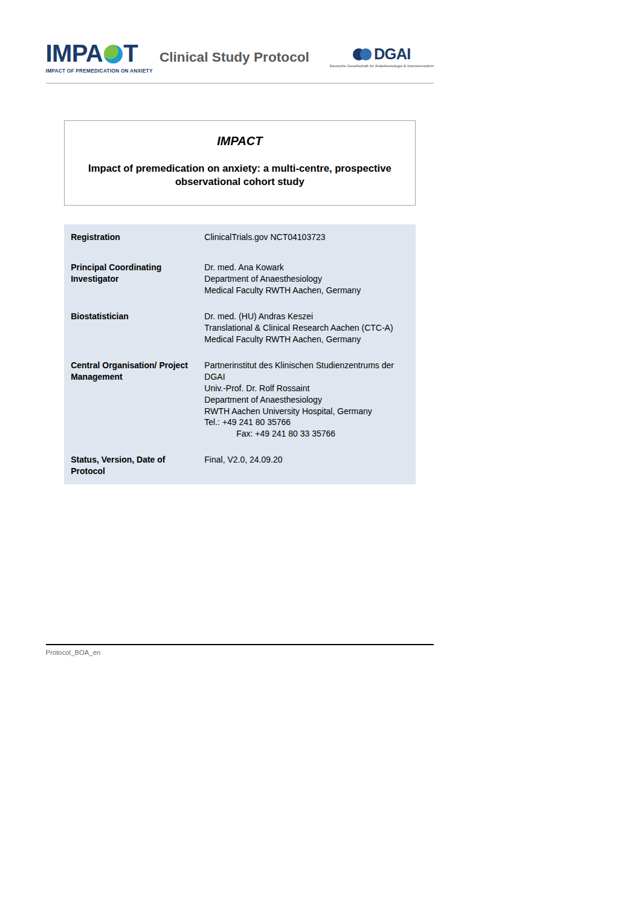IMPA T
IMPACT OF PREMEDICATION ON ANXIETY
Clinical Study Protocol
DGAI
Deutsche Gesellschaft für Anästhesiologie & Intensivmedizin
IMPACT
Impact of premedication on anxiety: a multi-centre, prospective observational cohort study
| Registration | ClinicalTrials.gov NCT04103723 |
| Principal Coordinating Investigator | Dr. med. Ana Kowark Department of Anaesthesiology Medical Faculty RWTH Aachen, Germany |
| Biostatistician | Dr. med. (HU) Andras Keszei Translational & Clinical Research Aachen (CTC-A) Medical Faculty RWTH Aachen, Germany |
| Central Organisation/ Project Management | Partnerinstitut des Klinischen Studienzentrums der DGAI Univ.-Prof. Dr. Rolf Rossaint Department of Anaesthesiology RWTH Aachen University Hospital, Germany Tel.: +49 241 80 35766 Fax: +49 241 80 33 35766 |
| Status, Version, Date of Protocol | Final, V2.0, 24.09.20 |
Protocol_BOA_en